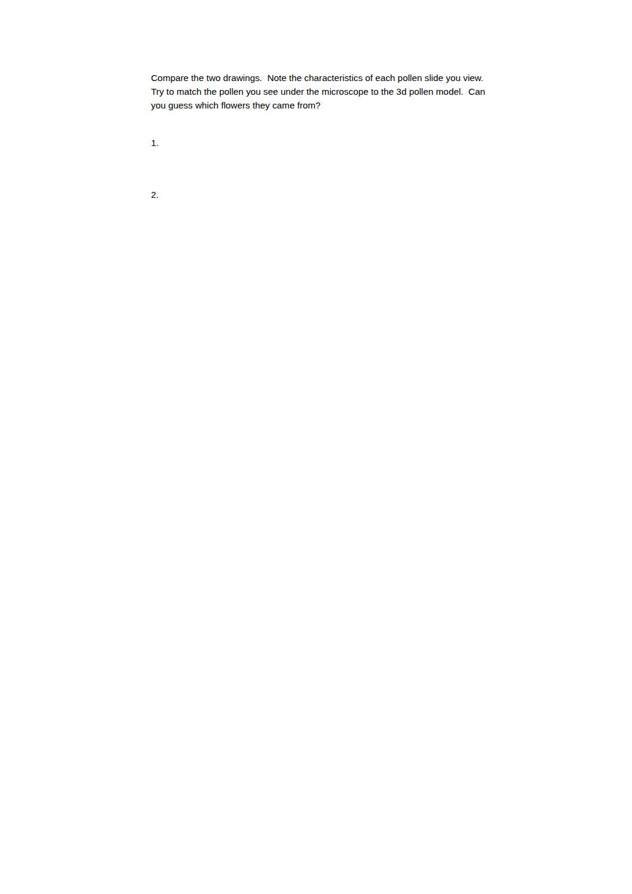Compare the two drawings. Note the characteristics of each pollen slide you view. Try to match the pollen you see under the microscope to the 3d pollen model. Can you guess which flowers they came from?
1.
2.